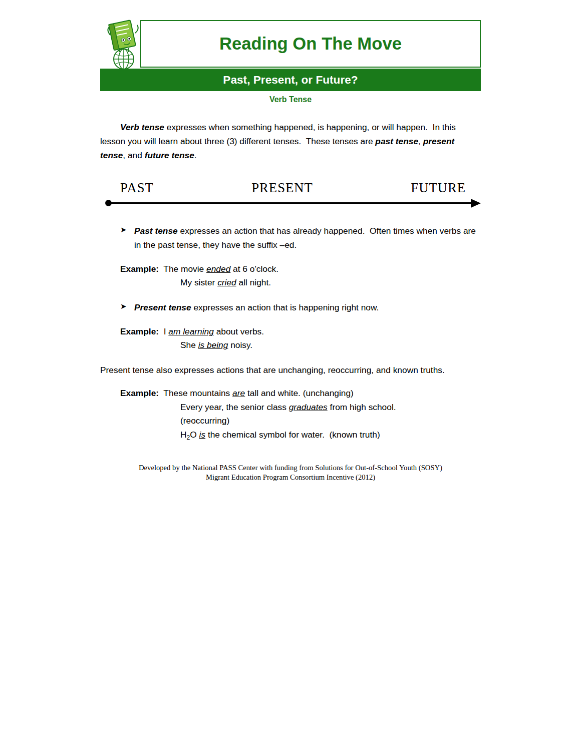Reading On The Move
Past, Present, or Future?
Verb Tense
Verb tense expresses when something happened, is happening, or will happen. In this lesson you will learn about three (3) different tenses. These tenses are past tense, present tense, and future tense.
PAST PRESENT FUTURE
Past tense expresses an action that has already happened. Often times when verbs are in the past tense, they have the suffix –ed.
Example: The movie ended at 6 o'clock.
My sister cried all night.
Present tense expresses an action that is happening right now.
Example: I am learning about verbs.
She is being noisy.
Present tense also expresses actions that are unchanging, reoccurring, and known truths.
Example: These mountains are tall and white. (unchanging)
Every year, the senior class graduates from high school.
(reoccurring)
H2O is the chemical symbol for water. (known truth)
Developed by the National PASS Center with funding from Solutions for Out-of-School Youth (SOSY)
Migrant Education Program Consortium Incentive (2012)